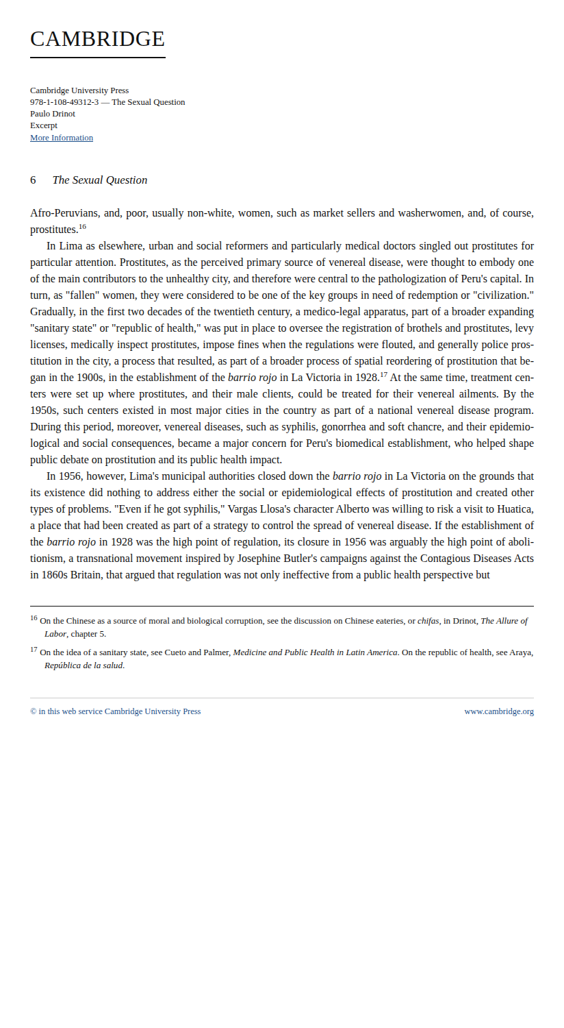CAMBRIDGE
Cambridge University Press
978-1-108-49312-3 — The Sexual Question
Paulo Drinot
Excerpt
More Information
6 The Sexual Question
Afro-Peruvians, and, poor, usually non-white, women, such as market sellers and washerwomen, and, of course, prostitutes.16
In Lima as elsewhere, urban and social reformers and particularly medical doctors singled out prostitutes for particular attention. Prostitutes, as the perceived primary source of venereal disease, were thought to embody one of the main contributors to the unhealthy city, and therefore were central to the pathologization of Peru's capital. In turn, as "fallen" women, they were considered to be one of the key groups in need of redemption or "civilization." Gradually, in the first two decades of the twentieth century, a medico-legal apparatus, part of a broader expanding "sanitary state" or "republic of health," was put in place to oversee the registration of brothels and prostitutes, levy licenses, medically inspect prostitutes, impose fines when the regulations were flouted, and generally police prostitution in the city, a process that resulted, as part of a broader process of spatial reordering of prostitution that began in the 1900s, in the establishment of the barrio rojo in La Victoria in 1928.17 At the same time, treatment centers were set up where prostitutes, and their male clients, could be treated for their venereal ailments. By the 1950s, such centers existed in most major cities in the country as part of a national venereal disease program. During this period, moreover, venereal diseases, such as syphilis, gonorrhea and soft chancre, and their epidemiological and social consequences, became a major concern for Peru's biomedical establishment, who helped shape public debate on prostitution and its public health impact.
In 1956, however, Lima's municipal authorities closed down the barrio rojo in La Victoria on the grounds that its existence did nothing to address either the social or epidemiological effects of prostitution and created other types of problems. "Even if he got syphilis," Vargas Llosa's character Alberto was willing to risk a visit to Huatica, a place that had been created as part of a strategy to control the spread of venereal disease. If the establishment of the barrio rojo in 1928 was the high point of regulation, its closure in 1956 was arguably the high point of abolitionism, a transnational movement inspired by Josephine Butler's campaigns against the Contagious Diseases Acts in 1860s Britain, that argued that regulation was not only ineffective from a public health perspective but
16 On the Chinese as a source of moral and biological corruption, see the discussion on Chinese eateries, or chifas, in Drinot, The Allure of Labor, chapter 5.
17 On the idea of a sanitary state, see Cueto and Palmer, Medicine and Public Health in Latin America. On the republic of health, see Araya, República de la salud.
© in this web service Cambridge University Press www.cambridge.org